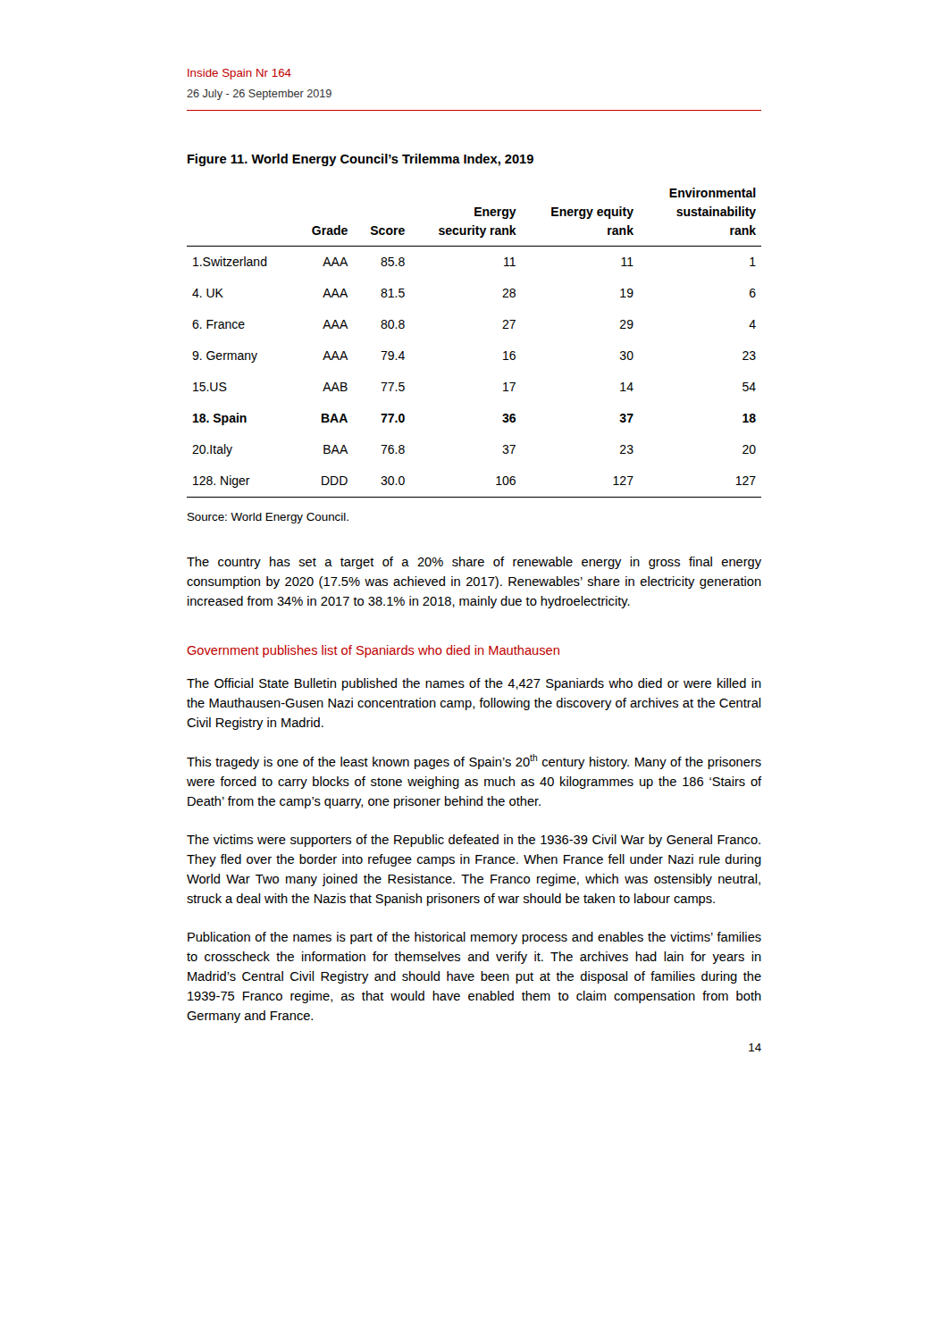Inside Spain Nr 164
26 July - 26 September 2019
Figure 11. World Energy Council’s Trilemma Index, 2019
| | Grade | Score | Energy security rank | Energy equity rank | Environmental sustainability rank |
| --- | --- | --- | --- | --- | --- |
| 1.Switzerland | AAA | 85.8 | 11 | 11 | 1 |
| 4. UK | AAA | 81.5 | 28 | 19 | 6 |
| 6. France | AAA | 80.8 | 27 | 29 | 4 |
| 9. Germany | AAA | 79.4 | 16 | 30 | 23 |
| 15.US | AAB | 77.5 | 17 | 14 | 54 |
| 18. Spain | BAA | 77.0 | 36 | 37 | 18 |
| 20.Italy | BAA | 76.8 | 37 | 23 | 20 |
| 128. Niger | DDD | 30.0 | 106 | 127 | 127 |
Source: World Energy Council.
The country has set a target of a 20% share of renewable energy in gross final energy consumption by 2020 (17.5% was achieved in 2017). Renewables’ share in electricity generation increased from 34% in 2017 to 38.1% in 2018, mainly due to hydroelectricity.
Government publishes list of Spaniards who died in Mauthausen
The Official State Bulletin published the names of the 4,427 Spaniards who died or were killed in the Mauthausen-Gusen Nazi concentration camp, following the discovery of archives at the Central Civil Registry in Madrid.
This tragedy is one of the least known pages of Spain’s 20th century history. Many of the prisoners were forced to carry blocks of stone weighing as much as 40 kilogrammes up the 186 ‘Stairs of Death’ from the camp’s quarry, one prisoner behind the other.
The victims were supporters of the Republic defeated in the 1936-39 Civil War by General Franco. They fled over the border into refugee camps in France. When France fell under Nazi rule during World War Two many joined the Resistance. The Franco regime, which was ostensibly neutral, struck a deal with the Nazis that Spanish prisoners of war should be taken to labour camps.
Publication of the names is part of the historical memory process and enables the victims’ families to crosscheck the information for themselves and verify it. The archives had lain for years in Madrid’s Central Civil Registry and should have been put at the disposal of families during the 1939-75 Franco regime, as that would have enabled them to claim compensation from both Germany and France.
14